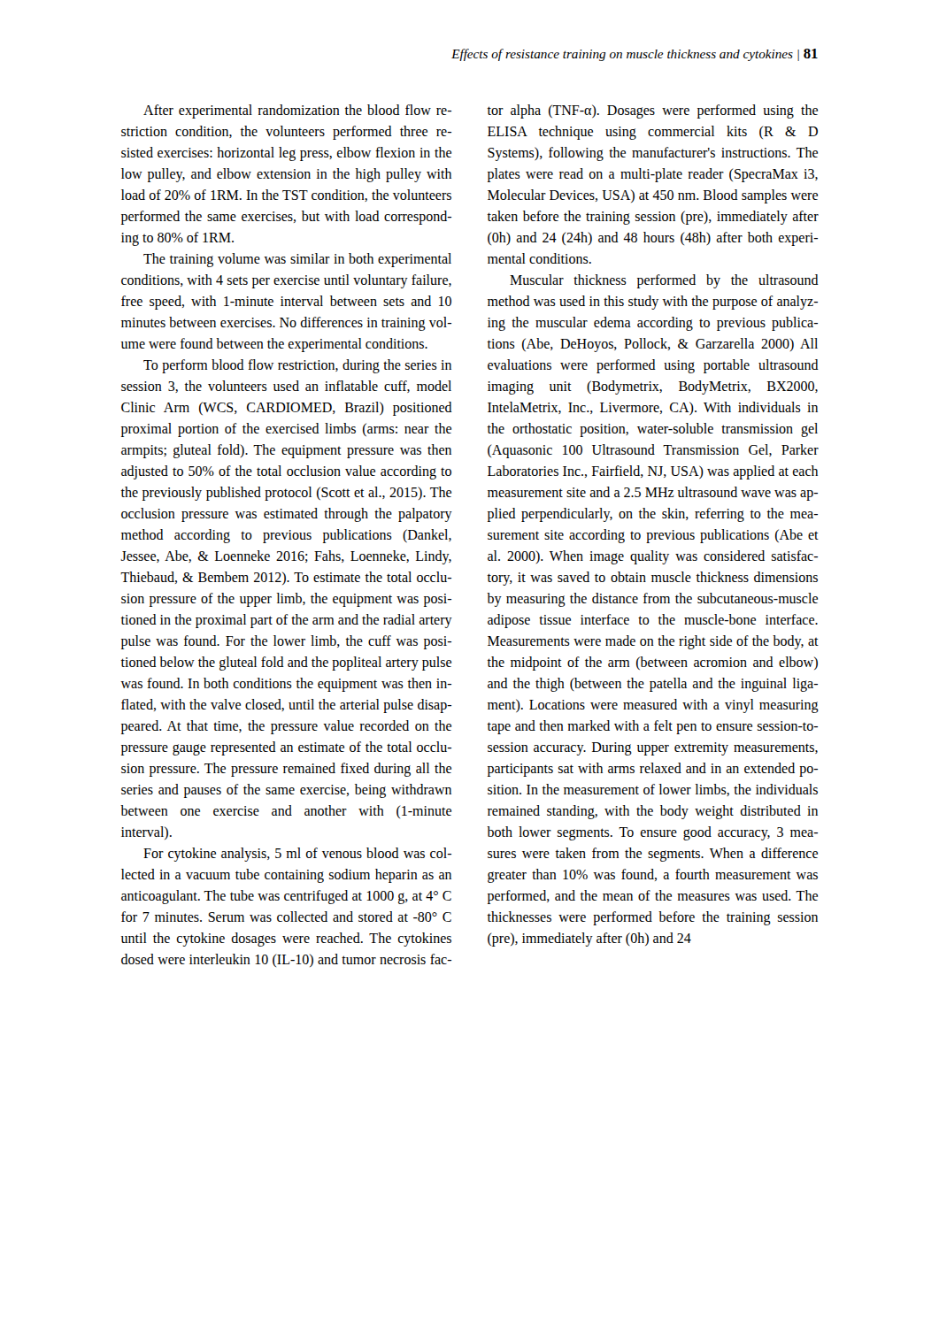Effects of resistance training on muscle thickness and cytokines | 81
After experimental randomization the blood flow restriction condition, the volunteers performed three resisted exercises: horizontal leg press, elbow flexion in the low pulley, and elbow extension in the high pulley with load of 20% of 1RM. In the TST condition, the volunteers performed the same exercises, but with load corresponding to 80% of 1RM.
The training volume was similar in both experimental conditions, with 4 sets per exercise until voluntary failure, free speed, with 1-minute interval between sets and 10 minutes between exercises. No differences in training volume were found between the experimental conditions.
To perform blood flow restriction, during the series in session 3, the volunteers used an inflatable cuff, model Clinic Arm (WCS, CARDIOMED, Brazil) positioned proximal portion of the exercised limbs (arms: near the armpits; gluteal fold). The equipment pressure was then adjusted to 50% of the total occlusion value according to the previously published protocol (Scott et al., 2015). The occlusion pressure was estimated through the palpatory method according to previous publications (Dankel, Jessee, Abe, & Loenneke 2016; Fahs, Loenneke, Lindy, Thiebaud, & Bembem 2012). To estimate the total occlusion pressure of the upper limb, the equipment was positioned in the proximal part of the arm and the radial artery pulse was found. For the lower limb, the cuff was positioned below the gluteal fold and the popliteal artery pulse was found. In both conditions the equipment was then inflated, with the valve closed, until the arterial pulse disappeared. At that time, the pressure value recorded on the pressure gauge represented an estimate of the total occlusion pressure. The pressure remained fixed during all the series and pauses of the same exercise, being withdrawn between one exercise and another with (1-minute interval).
For cytokine analysis, 5 ml of venous blood was collected in a vacuum tube containing sodium heparin as an anticoagulant. The tube was centrifuged at 1000 g, at 4° C for 7 minutes. Serum was collected and stored at -80° C until the cytokine dosages were reached. The cytokines dosed were interleukin 10 (IL-10) and tumor necrosis factor alpha (TNF-α). Dosages were performed using the ELISA technique using commercial kits (R & D Systems), following the manufacturer's instructions. The plates were read on a multi-plate reader (SpecraMax i3, Molecular Devices, USA) at 450 nm. Blood samples were taken before the training session (pre), immediately after (0h) and 24 (24h) and 48 hours (48h) after both experimental conditions.
Muscular thickness performed by the ultrasound method was used in this study with the purpose of analyzing the muscular edema according to previous publications (Abe, DeHoyos, Pollock, & Garzarella 2000) All evaluations were performed using portable ultrasound imaging unit (Bodymetrix, BodyMetrix, BX2000, IntelaMetrix, Inc., Livermore, CA). With individuals in the orthostatic position, water-soluble transmission gel (Aquasonic 100 Ultrasound Transmission Gel, Parker Laboratories Inc., Fairfield, NJ, USA) was applied at each measurement site and a 2.5 MHz ultrasound wave was applied perpendicularly, on the skin, referring to the measurement site according to previous publications (Abe et al. 2000). When image quality was considered satisfactory, it was saved to obtain muscle thickness dimensions by measuring the distance from the subcutaneous-muscle adipose tissue interface to the muscle-bone interface. Measurements were made on the right side of the body, at the midpoint of the arm (between acromion and elbow) and the thigh (between the patella and the inguinal ligament). Locations were measured with a vinyl measuring tape and then marked with a felt pen to ensure session-to-session accuracy. During upper extremity measurements, participants sat with arms relaxed and in an extended position. In the measurement of lower limbs, the individuals remained standing, with the body weight distributed in both lower segments. To ensure good accuracy, 3 measures were taken from the segments. When a difference greater than 10% was found, a fourth measurement was performed, and the mean of the measures was used. The thicknesses were performed before the training session (pre), immediately after (0h) and 24